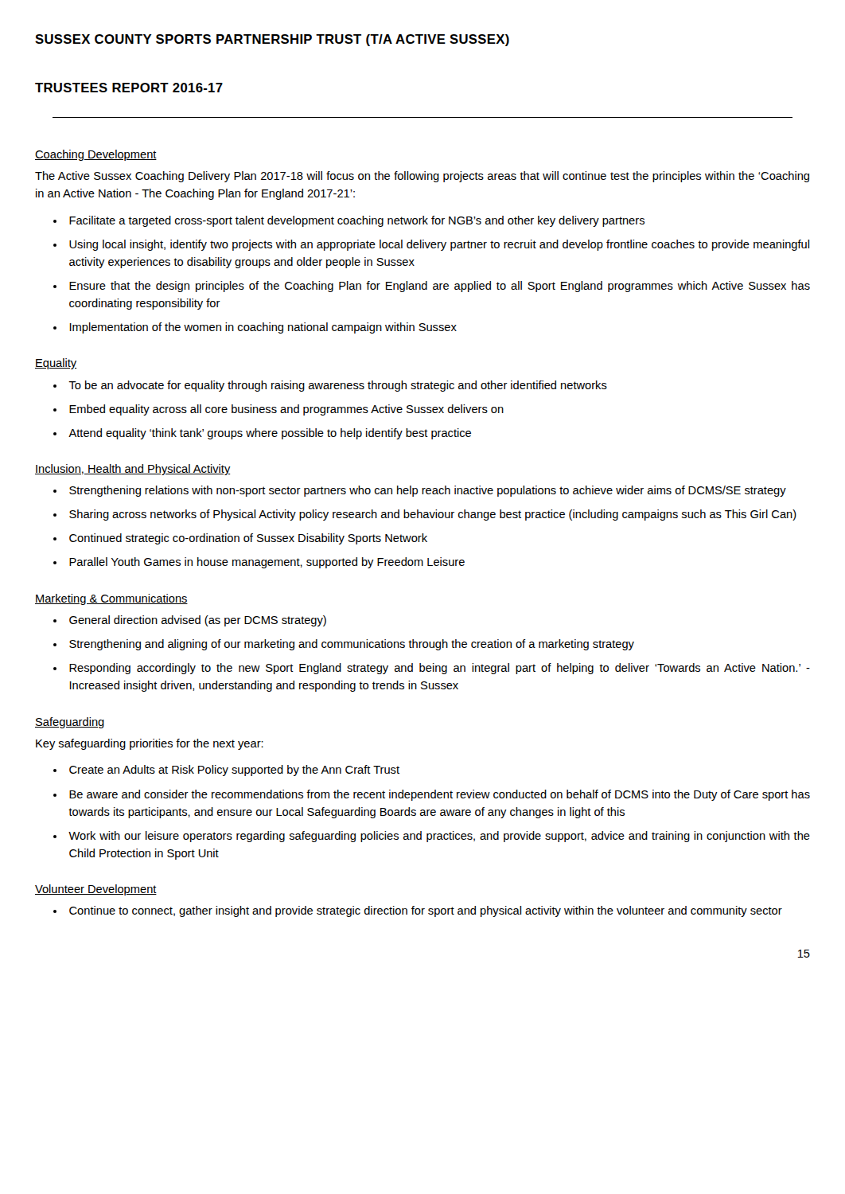SUSSEX COUNTY SPORTS PARTNERSHIP TRUST (T/A ACTIVE SUSSEX)
TRUSTEES REPORT 2016-17
Coaching Development
The Active Sussex Coaching Delivery Plan 2017-18 will focus on the following projects areas that will continue test the principles within the ‘Coaching in an Active Nation - The Coaching Plan for England 2017-21’:
Facilitate a targeted cross-sport talent development coaching network for NGB’s and other key delivery partners
Using local insight, identify two projects with an appropriate local delivery partner to recruit and develop frontline coaches to provide meaningful activity experiences to disability groups and older people in Sussex
Ensure that the design principles of the Coaching Plan for England are applied to all Sport England programmes which Active Sussex has coordinating responsibility for
Implementation of the women in coaching national campaign within Sussex
Equality
To be an advocate for equality through raising awareness through strategic and other identified networks
Embed equality across all core business and programmes Active Sussex delivers on
Attend equality ‘think tank’ groups where possible to help identify best practice
Inclusion, Health and Physical Activity
Strengthening relations with non-sport sector partners who can help reach inactive populations to achieve wider aims of DCMS/SE strategy
Sharing across networks of Physical Activity policy research and behaviour change best practice (including campaigns such as This Girl Can)
Continued strategic co-ordination of Sussex Disability Sports Network
Parallel Youth Games in house management, supported by Freedom Leisure
Marketing & Communications
General direction advised (as per DCMS strategy)
Strengthening and aligning of our marketing and communications through the creation of a marketing strategy
Responding accordingly to the new Sport England strategy and being an integral part of helping to deliver ‘Towards an Active Nation.’ - Increased insight driven, understanding and responding to trends in Sussex
Safeguarding
Key safeguarding priorities for the next year:
Create an Adults at Risk Policy supported by the Ann Craft Trust
Be aware and consider the recommendations from the recent independent review conducted on behalf of DCMS into the Duty of Care sport has towards its participants, and ensure our Local Safeguarding Boards are aware of any changes in light of this
Work with our leisure operators regarding safeguarding policies and practices, and provide support, advice and training in conjunction with the Child Protection in Sport Unit
Volunteer Development
Continue to connect, gather insight and provide strategic direction for sport and physical activity within the volunteer and community sector
15